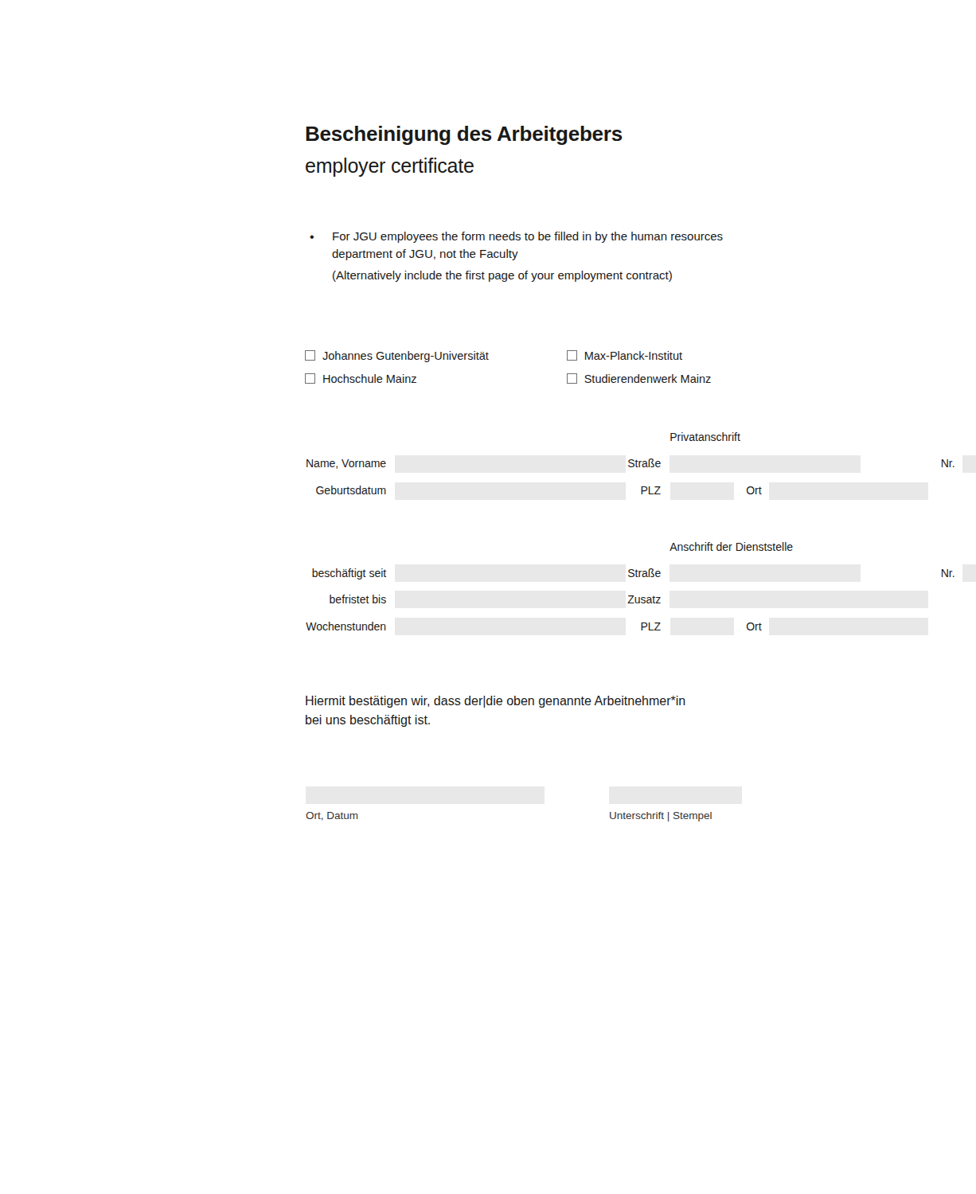Bescheinigung des Arbeitgebersemployer certificate
For JGU employees the form needs to be filled in by the human resources department of JGU, not the Faculty
(Alternatively include the first page of your employment contract)
| Johannes Gutenberg-Universität | Max-Planck-Institut |
| Hochschule Mainz | Studierendenwerk Mainz |
| | | | Privatanschrift |
| Name, Vorname | | Straße | | Nr. | | |
| Geburtsdatum | | PLZ | / / Ort / / | |
| | | | Anschrift der Dienststelle |
| beschäftigt seit | | Straße | | Nr. | | |
| befristet bis | | Zusatz | | |
| Wochenstunden | | PLZ | / / Ort / / | |
Hiermit bestätigen wir, dass der|die oben genannte Arbeitnehmer*in
bei uns beschäftigt ist.
| Ort, Datum | Unterschrift / Stempel |